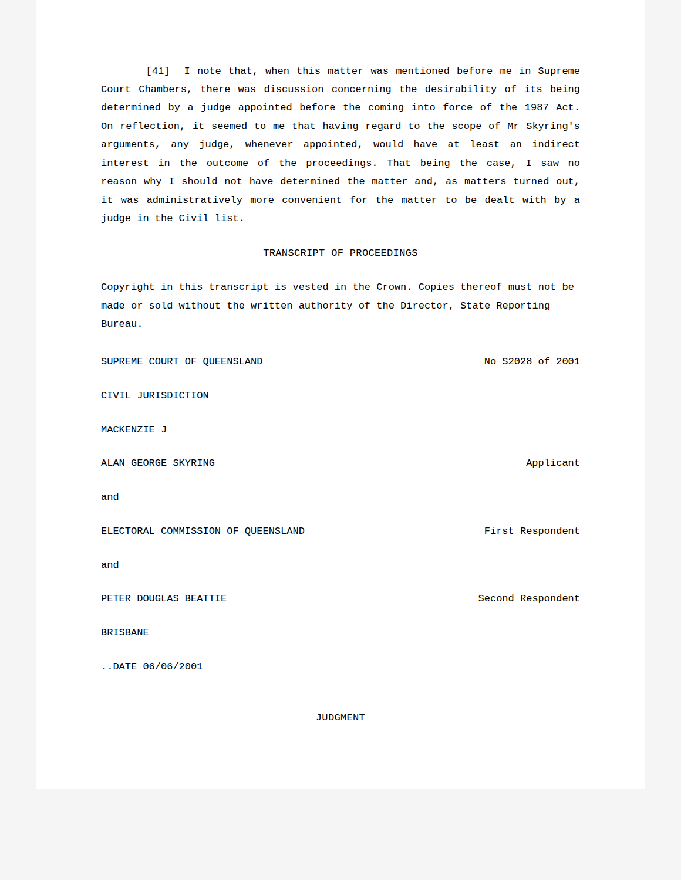[41] I note that, when this matter was mentioned before me in Supreme Court Chambers, there was discussion concerning the desirability of its being determined by a judge appointed before the coming into force of the 1987 Act. On reflection, it seemed to me that having regard to the scope of Mr Skyring's arguments, any judge, whenever appointed, would have at least an indirect interest in the outcome of the proceedings. That being the case, I saw no reason why I should not have determined the matter and, as matters turned out, it was administratively more convenient for the matter to be dealt with by a judge in the Civil list.
TRANSCRIPT OF PROCEEDINGS
Copyright in this transcript is vested in the Crown. Copies thereof must not be made or sold without the written authority of the Director, State Reporting Bureau.
| SUPREME COURT OF QUEENSLAND | No S2028 of 2001 |
| CIVIL JURISDICTION |
| MACKENZIE J |
| ALAN GEORGE SKYRING | Applicant |
| and |
| ELECTORAL COMMISSION OF QUEENSLAND | First Respondent |
| and |
| PETER DOUGLAS BEATTIE | Second Respondent |
| BRISBANE |
| ..DATE 06/06/2001 |
JUDGMENT